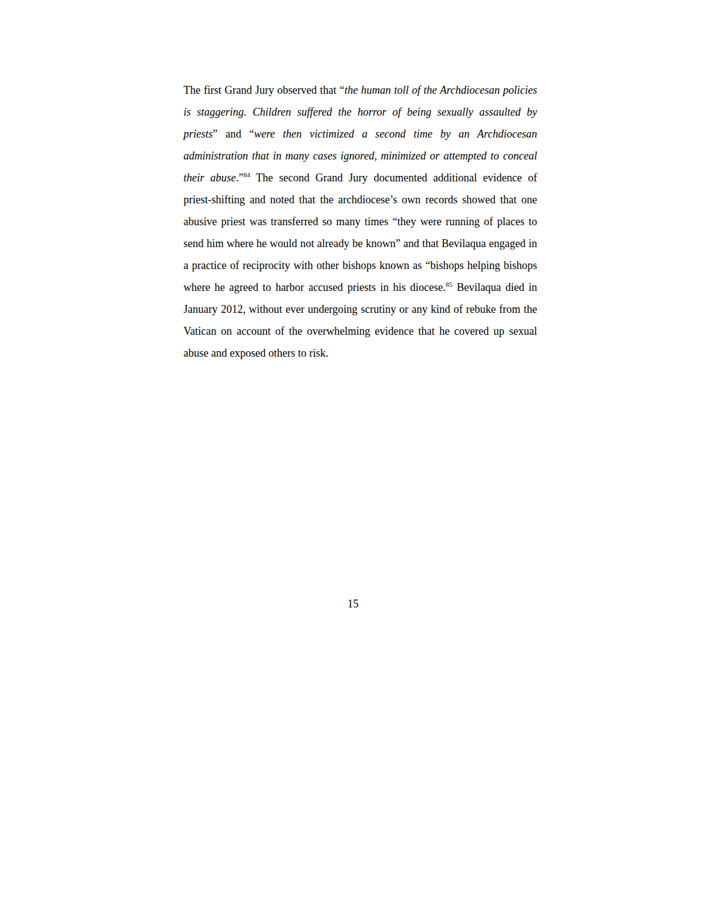The first Grand Jury observed that “the human toll of the Archdiocesan policies is staggering. Children suffered the horror of being sexually assaulted by priests” and “were then victimized a second time by an Archdiocesan administration that in many cases ignored, minimized or attempted to conceal their abuse.”84 The second Grand Jury documented additional evidence of priest-shifting and noted that the archdiocese’s own records showed that one abusive priest was transferred so many times “they were running of places to send him where he would not already be known” and that Bevilaqua engaged in a practice of reciprocity with other bishops known as “bishops helping bishops where he agreed to harbor accused priests in his diocese.85 Bevilaqua died in January 2012, without ever undergoing scrutiny or any kind of rebuke from the Vatican on account of the overwhelming evidence that he covered up sexual abuse and exposed others to risk.
15